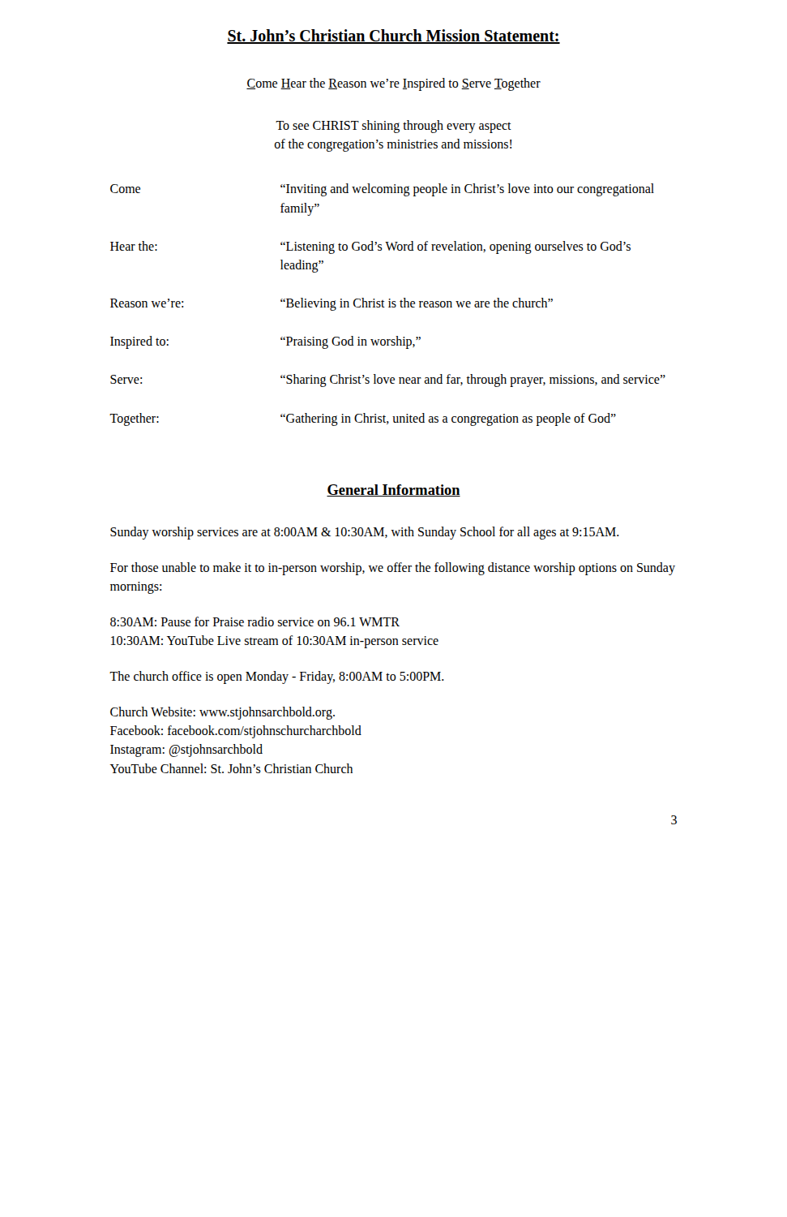St. John’s Christian Church Mission Statement:
Come Hear the Reason we’re Inspired to Serve Together
To see CHRIST shining through every aspect of the congregation’s ministries and missions!
| Come | “Inviting and welcoming people in Christ’s love into our congregational family” |
| Hear the: | “Listening to God’s Word of revelation, opening ourselves to God’s leading” |
| Reason we’re: | “Believing in Christ is the reason we are the church” |
| Inspired to: | “Praising God in worship,” |
| Serve: | “Sharing Christ’s love near and far, through prayer, missions, and service” |
| Together: | “Gathering in Christ, united as a congregation as people of God” |
General Information
Sunday worship services are at 8:00AM & 10:30AM, with Sunday School for all ages at 9:15AM.
For those unable to make it to in-person worship, we offer the following distance worship options on Sunday mornings:
8:30AM: Pause for Praise radio service on 96.1 WMTR 10:30AM: YouTube Live stream of 10:30AM in-person service
The church office is open Monday - Friday, 8:00AM to 5:00PM.
Church Website: www.stjohnsarchbold.org. Facebook: facebook.com/stjohnschurcharchbold Instagram: @stjohnsarchbold YouTube Channel: St. John’s Christian Church
3